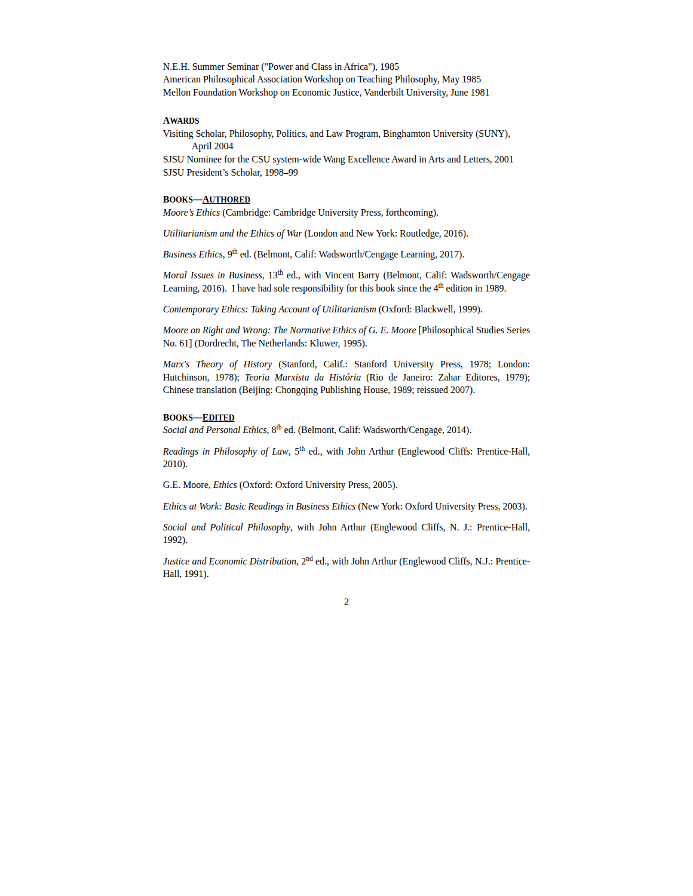N.E.H. Summer Seminar ("Power and Class in Africa"), 1985
American Philosophical Association Workshop on Teaching Philosophy, May 1985
Mellon Foundation Workshop on Economic Justice, Vanderbilt University, June 1981
AWARDS
Visiting Scholar, Philosophy, Politics, and Law Program, Binghamton University (SUNY),
April 2004
SJSU Nominee for the CSU system-wide Wang Excellence Award in Arts and Letters, 2001
SJSU President’s Scholar, 1998–99
BOOKS—AUTHORED
Moore’s Ethics (Cambridge: Cambridge University Press, forthcoming).
Utilitarianism and the Ethics of War (London and New York: Routledge, 2016).
Business Ethics, 9th ed. (Belmont, Calif: Wadsworth/Cengage Learning, 2017).
Moral Issues in Business, 13th ed., with Vincent Barry (Belmont, Calif: Wadsworth/Cengage Learning, 2016). I have had sole responsibility for this book since the 4th edition in 1989.
Contemporary Ethics: Taking Account of Utilitarianism (Oxford: Blackwell, 1999).
Moore on Right and Wrong: The Normative Ethics of G. E. Moore [Philosophical Studies Series No. 61] (Dordrecht, The Netherlands: Kluwer, 1995).
Marx's Theory of History (Stanford, Calif.: Stanford University Press, 1978; London: Hutchinson, 1978); Teoria Marxista da História (Rio de Janeiro: Zahar Editores, 1979); Chinese translation (Beijing: Chongqing Publishing House, 1989; reissued 2007).
BOOKS—EDITED
Social and Personal Ethics, 8th ed. (Belmont, Calif: Wadsworth/Cengage, 2014).
Readings in Philosophy of Law, 5th ed., with John Arthur (Englewood Cliffs: Prentice-Hall, 2010).
G.E. Moore, Ethics (Oxford: Oxford University Press, 2005).
Ethics at Work: Basic Readings in Business Ethics (New York: Oxford University Press, 2003).
Social and Political Philosophy, with John Arthur (Englewood Cliffs, N. J.: Prentice-Hall, 1992).
Justice and Economic Distribution, 2nd ed., with John Arthur (Englewood Cliffs, N.J.: Prentice-Hall, 1991).
2